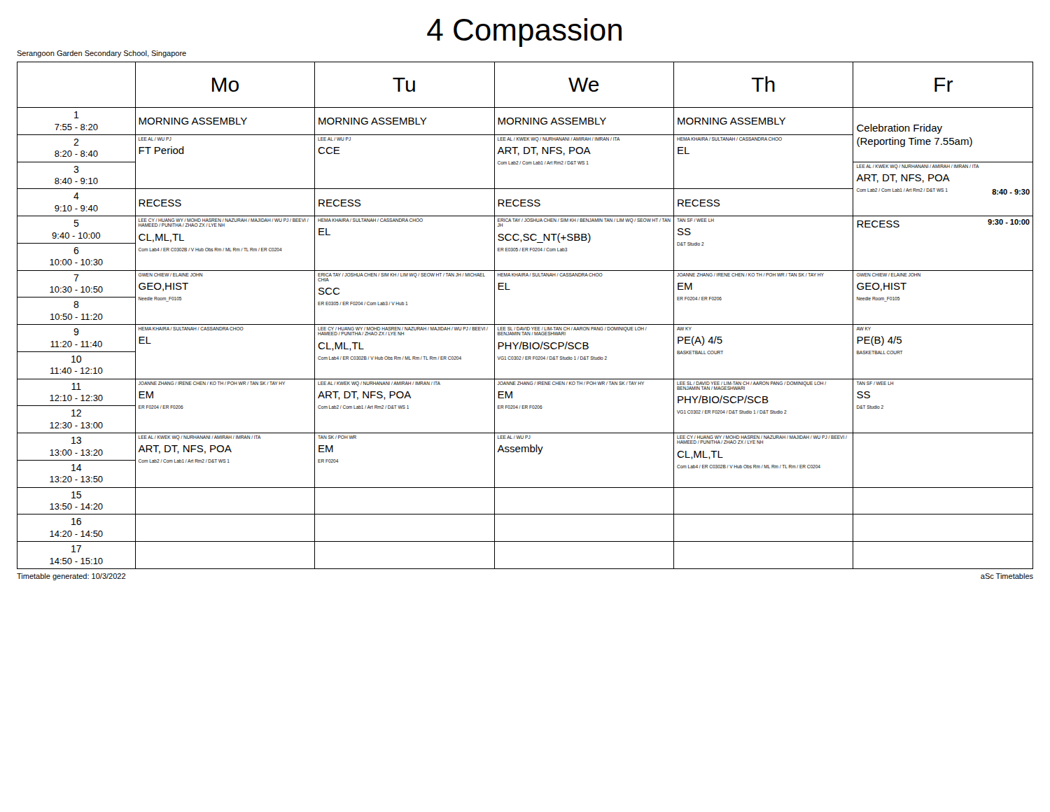4 Compassion
Serangoon Garden Secondary School, Singapore
| | Mo | Tu | We | Th | Fr |
| --- | --- | --- | --- | --- | --- |
| 1 7:55 - 8:20 | MORNING ASSEMBLY | MORNING ASSEMBLY | MORNING ASSEMBLY | MORNING ASSEMBLY | Celebration Friday (Reporting Time 7.55am) |
| 2 8:20 - 8:40 | LEE AL / WU PJ FT Period | LEE AL / WU PJ CCE | LEE AL / KWEK WQ / NURHANANI / AMIRAH / IMRAN / ITA ART, DT, NFS, POA Com Lab2 / Com Lab1 / Art Rm2 / D&T WS 1 | HEMA KHAIRA / SULTANAH / CASSANDRA CHOO EL |
| 3 8:40 - 9:10 | LEE AL / KWEK WQ / NURHANANI / AMIRAH / IMRAN / ITA ART, DT, NFS, POA Com Lab2 / Com Lab1 / Art Rm2 / D&T WS 1 8:40 - 9:30 |
| 4 9:10 - 9:40 | RECESS | RECESS | RECESS | RECESS |
| 5 9:40 - 10:00 | LEE CY / HUANG WY / MOHD HASREN / NAZURAH / MAJIDAH / WU PJ / BEEVI / HAMEED / PUNITHA / ZHAO ZX / LYE NH CL,ML,TL Com Lab4 / ER C0302B / V Hub Obs Rm / ML Rm / TL Rm / ER C0204 | HEMA KHAIRA / SULTANAH / CASSANDRA CHOO EL | ERICA TAY / JOSHUA CHEN / SIM KH / BENJAMIN TAN / LIM WQ / SEOW HT / TAN JH SCC,SC_NT(+SBB) ER E0305 / ER F0204 / Com Lab3 | TAN SF / WEE LH SS D&T Studio 2 | RECESS 9:30 - 10:00 |
| 6 10:00 - 10:30 |
| 7 10:30 - 10:50 | GWEN CHIEW / ELAINE JOHN GEO,HIST Needle Room_F0105 | ERICA TAY / JOSHUA CHEN / SIM KH / LIM WQ / SEOW HT / TAN JH / MICHAEL CHIA SCC ER E0305 / ER F0204 / Com Lab3 / V Hub 1 | HEMA KHAIRA / SULTANAH / CASSANDRA CHOO EL | JOANNE ZHANG / IRENE CHEN / KO TH / POH WR / TAN SK / TAY HY EM ER F0204 / ER F0206 | GWEN CHIEW / ELAINE JOHN GEO,HIST Needle Room_F0105 |
| 8 10:50 - 11:20 |
| 9 11:20 - 11:40 | HEMA KHAIRA / SULTANAH / CASSANDRA CHOO EL | LEE CY / HUANG WY / MOHD HASREN / NAZURAH / MAJIDAH / WU PJ / BEEVI / HAMEED / PUNITHA / ZHAO ZX / LYE NH CL,ML,TL Com Lab4 / ER C0302B / V Hub Obs Rm / ML Rm / TL Rm / ER C0204 | LEE SL / DAVID YEE / LIM-TAN CH / AARON PANG / DOMINIQUE LOH / BENJAMIN TAN / MAGESHWARI PHY/BIO/SCP/SCB VG1 C0302 / ER F0204 / D&T Studio 1 / D&T Studio 2 | AW KY PE(A) 4/5 BASKETBALL COURT | AW KY PE(B) 4/5 BASKETBALL COURT |
| 10 11:40 - 12:10 |
| 11 12:10 - 12:30 | JOANNE ZHANG / IRENE CHEN / KO TH / POH WR / TAN SK / TAY HY EM ER F0204 / ER F0206 | LEE AL / KWEK WQ / NURHANANI / AMIRAH / IMRAN / ITA ART, DT, NFS, POA Com Lab2 / Com Lab1 / Art Rm2 / D&T WS 1 | JOANNE ZHANG / IRENE CHEN / KO TH / POH WR / TAN SK / TAY HY EM ER F0204 / ER F0206 | LEE SL / DAVID YEE / LIM-TAN CH / AARON PANG / DOMINIQUE LOH / BENJAMIN TAN / MAGESHWARI PHY/BIO/SCP/SCB VG1 C0302 / ER F0204 / D&T Studio 1 / D&T Studio 2 | TAN SF / WEE LH SS D&T Studio 2 |
| 12 12:30 - 13:00 |
| 13 13:00 - 13:20 | LEE AL / KWEK WQ / NURHANANI / AMIRAH / IMRAN / ITA ART, DT, NFS, POA Com Lab2 / Com Lab1 / Art Rm2 / D&T WS 1 | TAN SK / POH WR EM ER F0204 | LEE AL / WU PJ Assembly | LEE CY / HUANG WY / MOHD HASREN / NAZURAH / MAJIDAH / WU PJ / BEEVI / HAMEED / PUNITHA / ZHAO ZX / LYE NH CL,ML,TL Com Lab4 / ER C0302B / V Hub Obs Rm / ML Rm / TL Rm / ER C0204 | |
| 14 13:20 - 13:50 |
| 15 13:50 - 14:20 | | | | | |
| 16 14:20 - 14:50 | | | | | |
| 17 14:50 - 15:10 | | | | | |
Timetable generated: 10/3/2022 aSc Timetables